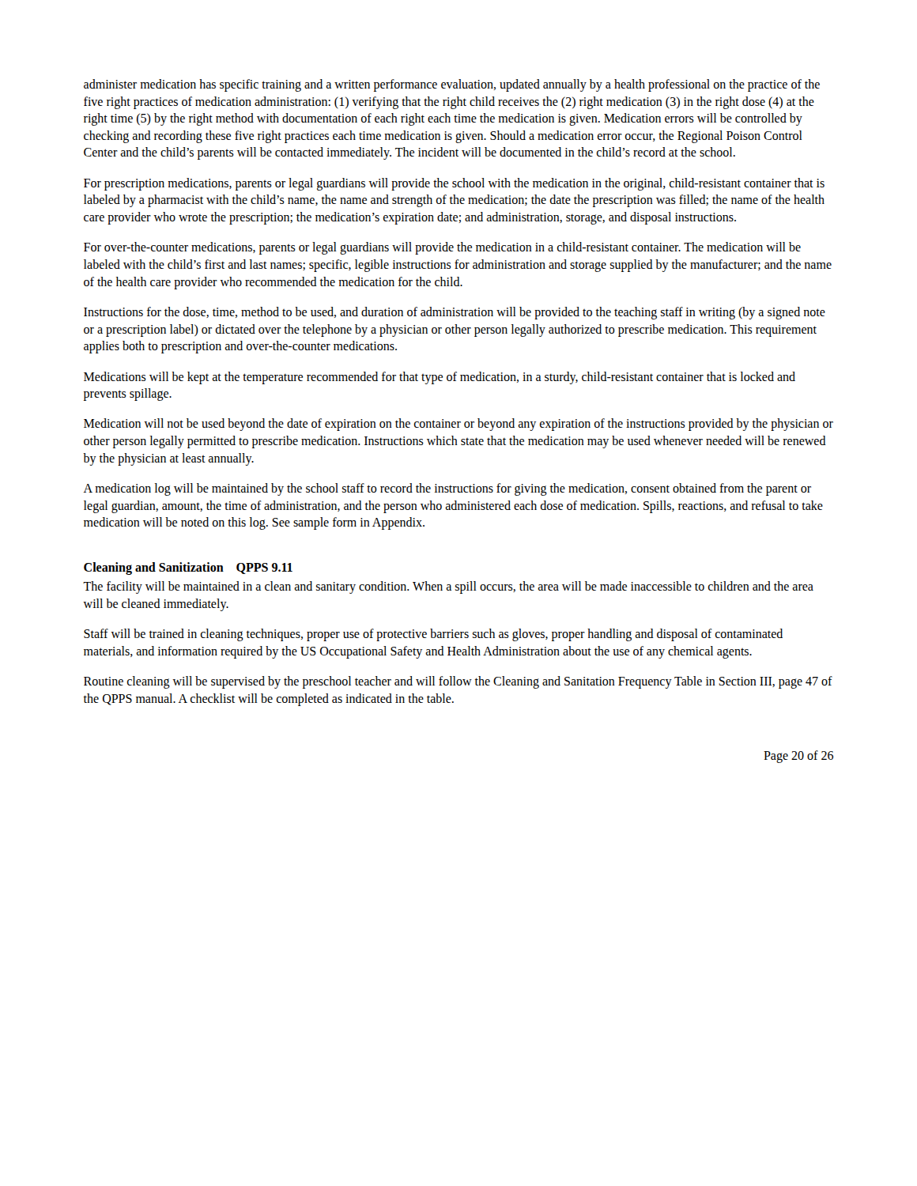administer medication has specific training and a written performance evaluation, updated annually by a health professional on the practice of the five right practices of medication administration: (1) verifying that the right child receives the (2) right medication (3) in the right dose (4) at the right time (5) by the right method with documentation of each right each time the medication is given. Medication errors will be controlled by checking and recording these five right practices each time medication is given. Should a medication error occur, the Regional Poison Control Center and the child’s parents will be contacted immediately. The incident will be documented in the child’s record at the school.
For prescription medications, parents or legal guardians will provide the school with the medication in the original, child-resistant container that is labeled by a pharmacist with the child’s name, the name and strength of the medication; the date the prescription was filled; the name of the health care provider who wrote the prescription; the medication’s expiration date; and administration, storage, and disposal instructions.
For over-the-counter medications, parents or legal guardians will provide the medication in a child-resistant container. The medication will be labeled with the child’s first and last names; specific, legible instructions for administration and storage supplied by the manufacturer; and the name of the health care provider who recommended the medication for the child.
Instructions for the dose, time, method to be used, and duration of administration will be provided to the teaching staff in writing (by a signed note or a prescription label) or dictated over the telephone by a physician or other person legally authorized to prescribe medication. This requirement applies both to prescription and over-the-counter medications.
Medications will be kept at the temperature recommended for that type of medication, in a sturdy, child-resistant container that is locked and prevents spillage.
Medication will not be used beyond the date of expiration on the container or beyond any expiration of the instructions provided by the physician or other person legally permitted to prescribe medication. Instructions which state that the medication may be used whenever needed will be renewed by the physician at least annually.
A medication log will be maintained by the school staff to record the instructions for giving the medication, consent obtained from the parent or legal guardian, amount, the time of administration, and the person who administered each dose of medication. Spills, reactions, and refusal to take medication will be noted on this log. See sample form in Appendix.
Cleaning and Sanitization QPPS 9.11
The facility will be maintained in a clean and sanitary condition. When a spill occurs, the area will be made inaccessible to children and the area will be cleaned immediately.
Staff will be trained in cleaning techniques, proper use of protective barriers such as gloves, proper handling and disposal of contaminated materials, and information required by the US Occupational Safety and Health Administration about the use of any chemical agents.
Routine cleaning will be supervised by the preschool teacher and will follow the Cleaning and Sanitation Frequency Table in Section III, page 47 of the QPPS manual. A checklist will be completed as indicated in the table.
Page 20 of 26